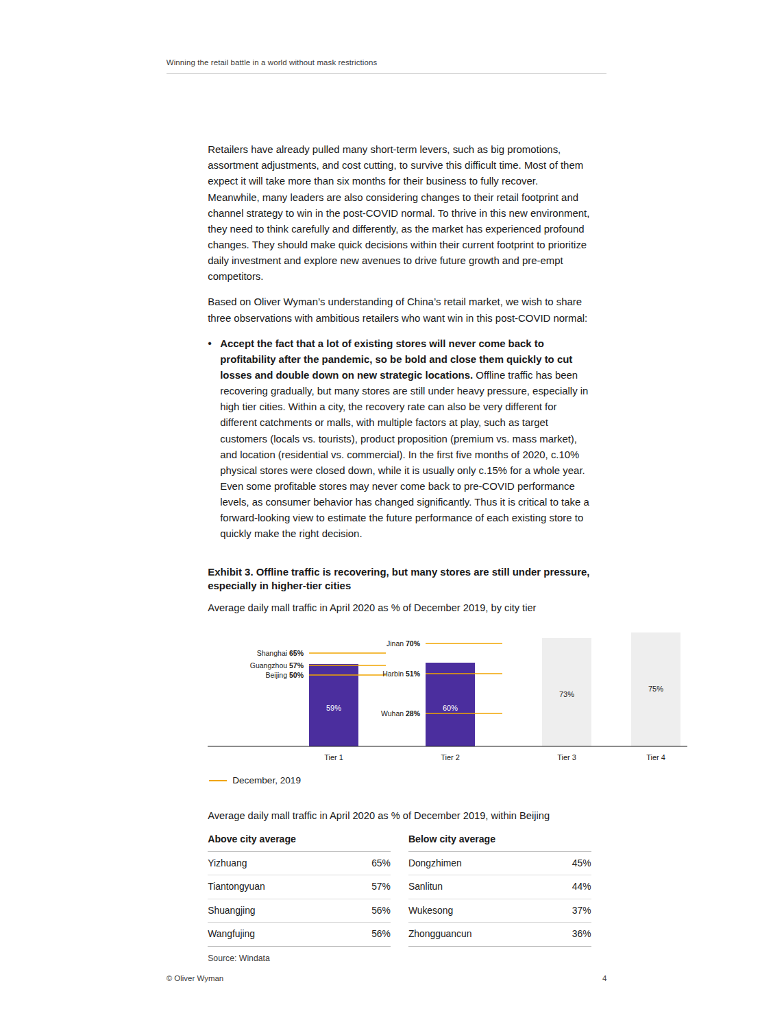Winning the retail battle in a world without mask restrictions
Retailers have already pulled many short-term levers, such as big promotions, assortment adjustments, and cost cutting, to survive this difficult time. Most of them expect it will take more than six months for their business to fully recover. Meanwhile, many leaders are also considering changes to their retail footprint and channel strategy to win in the post-COVID normal. To thrive in this new environment, they need to think carefully and differently, as the market has experienced profound changes. They should make quick decisions within their current footprint to prioritize daily investment and explore new avenues to drive future growth and pre-empt competitors.
Based on Oliver Wyman’s understanding of China’s retail market, we wish to share three observations with ambitious retailers who want win in this post-COVID normal:
Accept the fact that a lot of existing stores will never come back to profitability after the pandemic, so be bold and close them quickly to cut losses and double down on new strategic locations. Offline traffic has been recovering gradually, but many stores are still under heavy pressure, especially in high tier cities. Within a city, the recovery rate can also be very different for different catchments or malls, with multiple factors at play, such as target customers (locals vs. tourists), product proposition (premium vs. mass market), and location (residential vs. commercial). In the first five months of 2020, c.10% physical stores were closed down, while it is usually only c.15% for a whole year. Even some profitable stores may never come back to pre-COVID performance levels, as consumer behavior has changed significantly. Thus it is critical to take a forward-looking view to estimate the future performance of each existing store to quickly make the right decision.
Exhibit 3. Offline traffic is recovering, but many stores are still under pressure,
especially in higher-tier cities
Average daily mall traffic in April 2020 as % of December 2019, by city tier
59% 60% 73% 75% Shanghai 65% Guangzhou 57% Beijing 50% Jinan 70% Harbin 51% Wuhan 28% Tier 1 Tier 2 Tier 3 Tier 4
December, 2019
Average daily mall traffic in April 2020 as % of December 2019, within Beijing
| Above city average | |
| --- | --- |
| Yizhuang | 65% |
| Tiantongyuan | 57% |
| Shuangjing | 56% |
| Wangfujing | 56% |
| Below city average | |
| --- | --- |
| Dongzhimen | 45% |
| Sanlitun | 44% |
| Wukesong | 37% |
| Zhongguancun | 36% |
Source: Windata
© Oliver Wyman 4